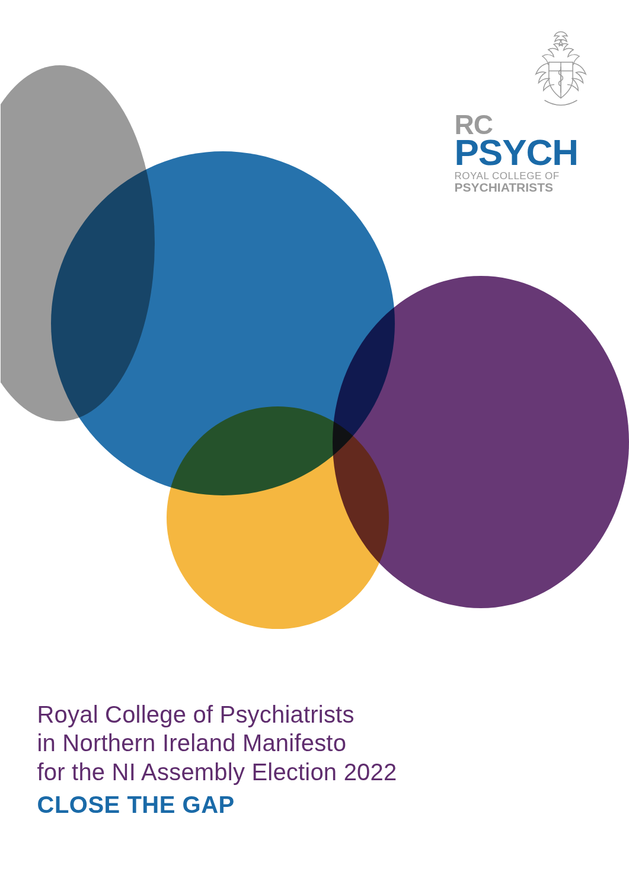RC
PSYCH
ROYAL COLLEGE OFPSYCHIATRISTS
Royal College of Psychiatrists
in Northern Ireland Manifesto
for the NI Assembly Election 2022 CLOSE THE GAP